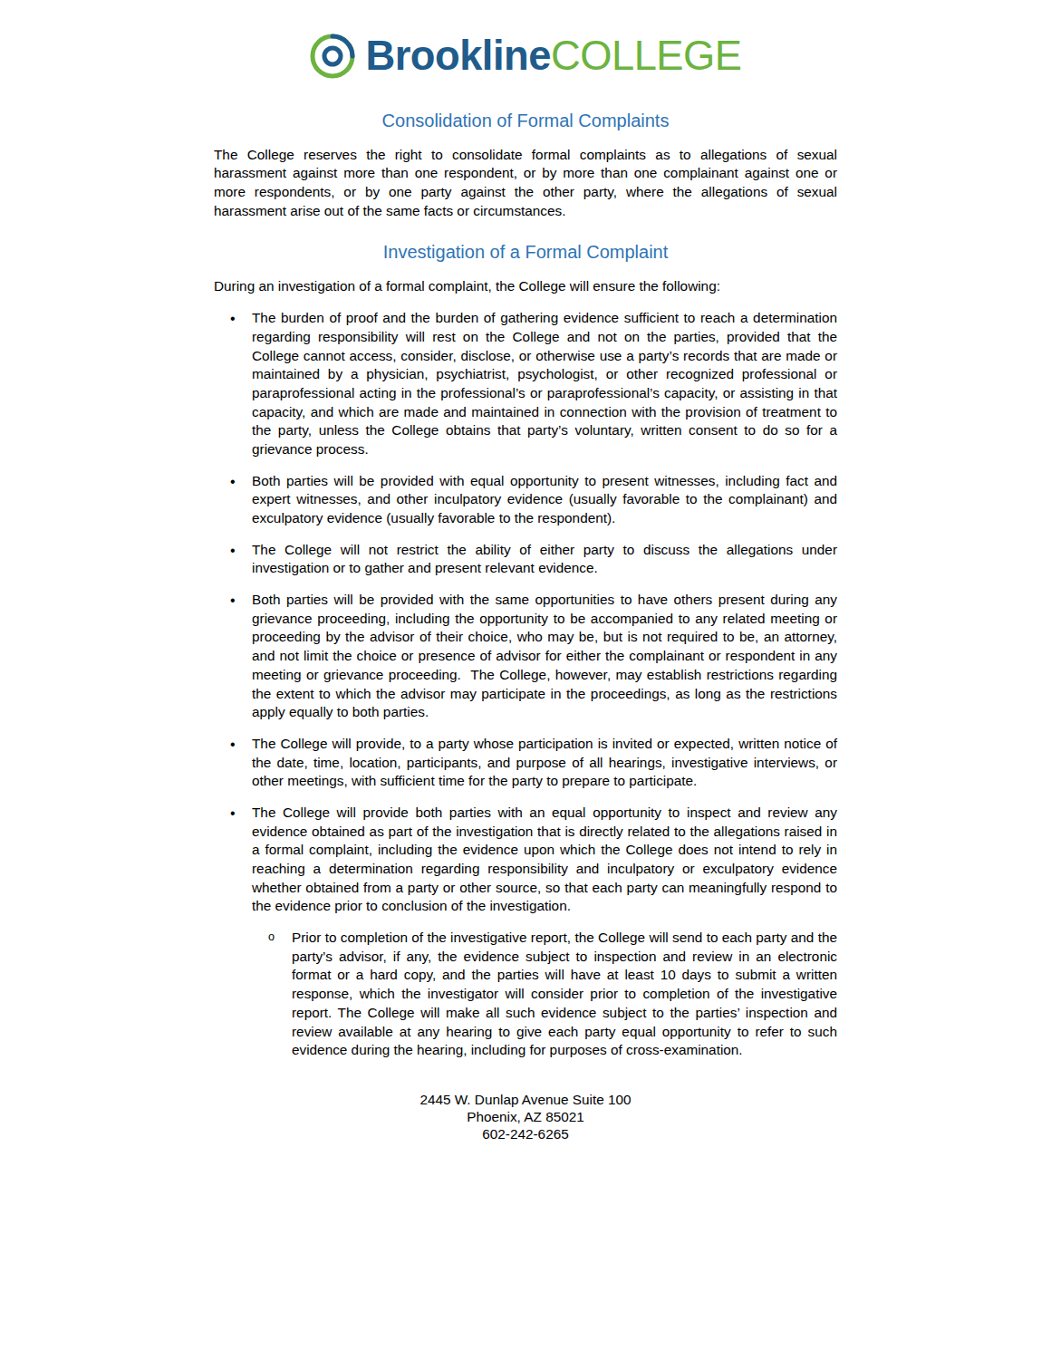Brookline COLLEGE
Consolidation of Formal Complaints
The College reserves the right to consolidate formal complaints as to allegations of sexual harassment against more than one respondent, or by more than one complainant against one or more respondents, or by one party against the other party, where the allegations of sexual harassment arise out of the same facts or circumstances.
Investigation of a Formal Complaint
During an investigation of a formal complaint, the College will ensure the following:
The burden of proof and the burden of gathering evidence sufficient to reach a determination regarding responsibility will rest on the College and not on the parties, provided that the College cannot access, consider, disclose, or otherwise use a party’s records that are made or maintained by a physician, psychiatrist, psychologist, or other recognized professional or paraprofessional acting in the professional’s or paraprofessional’s capacity, or assisting in that capacity, and which are made and maintained in connection with the provision of treatment to the party, unless the College obtains that party’s voluntary, written consent to do so for a grievance process.
Both parties will be provided with equal opportunity to present witnesses, including fact and expert witnesses, and other inculpatory evidence (usually favorable to the complainant) and exculpatory evidence (usually favorable to the respondent).
The College will not restrict the ability of either party to discuss the allegations under investigation or to gather and present relevant evidence.
Both parties will be provided with the same opportunities to have others present during any grievance proceeding, including the opportunity to be accompanied to any related meeting or proceeding by the advisor of their choice, who may be, but is not required to be, an attorney, and not limit the choice or presence of advisor for either the complainant or respondent in any meeting or grievance proceeding. The College, however, may establish restrictions regarding the extent to which the advisor may participate in the proceedings, as long as the restrictions apply equally to both parties.
The College will provide, to a party whose participation is invited or expected, written notice of the date, time, location, participants, and purpose of all hearings, investigative interviews, or other meetings, with sufficient time for the party to prepare to participate.
The College will provide both parties with an equal opportunity to inspect and review any evidence obtained as part of the investigation that is directly related to the allegations raised in a formal complaint, including the evidence upon which the College does not intend to rely in reaching a determination regarding responsibility and inculpatory or exculpatory evidence whether obtained from a party or other source, so that each party can meaningfully respond to the evidence prior to conclusion of the investigation.
Prior to completion of the investigative report, the College will send to each party and the party’s advisor, if any, the evidence subject to inspection and review in an electronic format or a hard copy, and the parties will have at least 10 days to submit a written response, which the investigator will consider prior to completion of the investigative report. The College will make all such evidence subject to the parties’ inspection and review available at any hearing to give each party equal opportunity to refer to such evidence during the hearing, including for purposes of cross-examination.
2445 W. Dunlap Avenue Suite 100
Phoenix, AZ 85021
602-242-6265